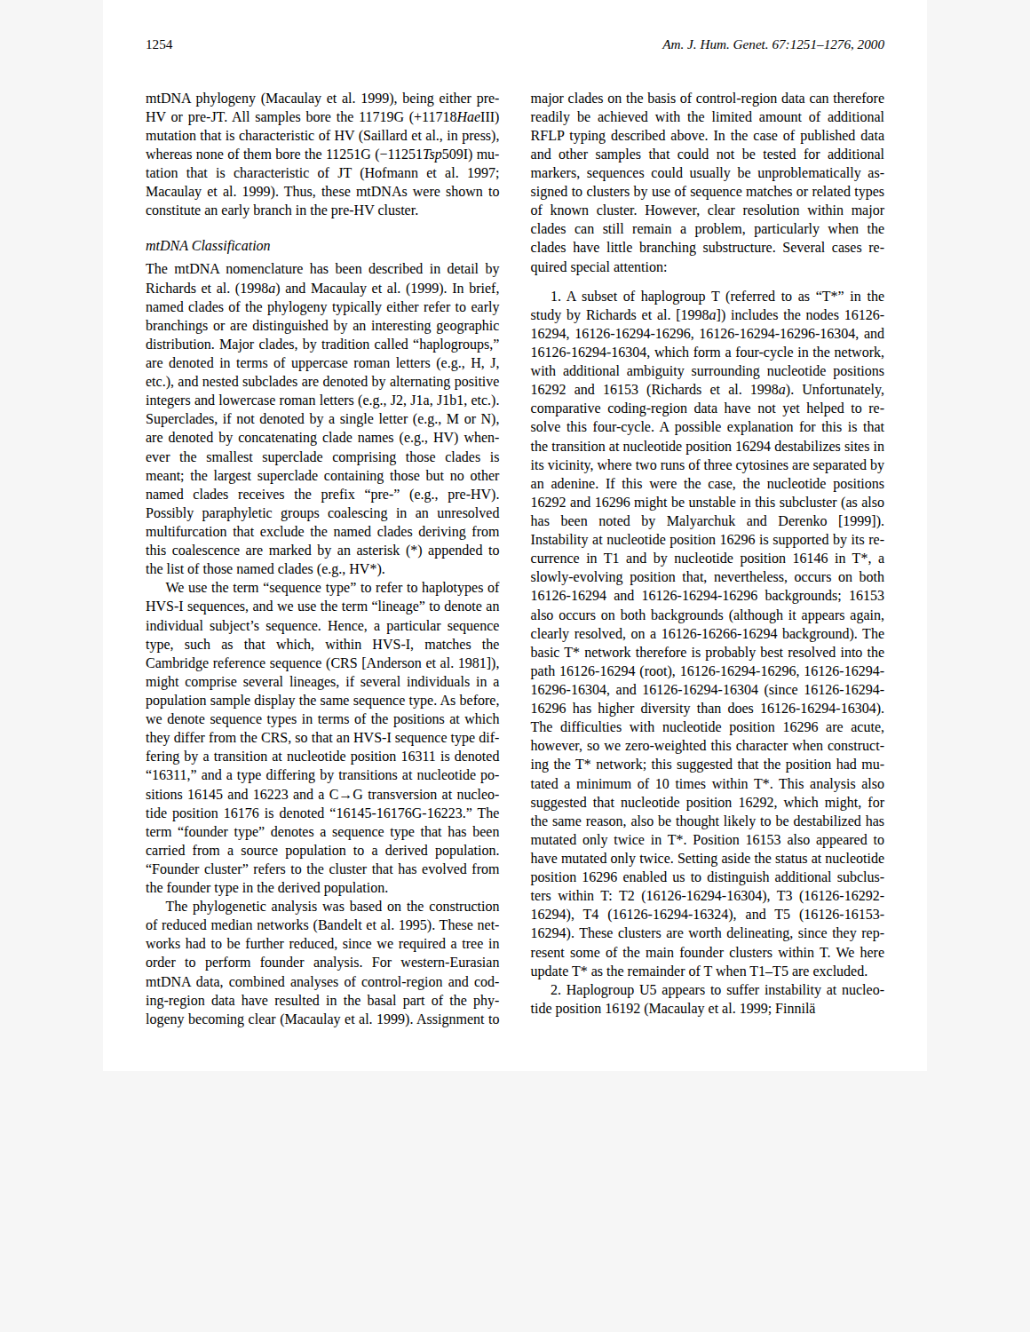1254 Am. J. Hum. Genet. 67:1251–1276, 2000
mtDNA phylogeny (Macaulay et al. 1999), being either pre-HV or pre-JT. All samples bore the 11719G (+11718Hae III) mutation that is characteristic of HV (Saillard et al., in press), whereas none of them bore the 11251G (−11251Tsp509I) mutation that is characteristic of JT (Hofmann et al. 1997; Macaulay et al. 1999). Thus, these mtDNAs were shown to constitute an early branch in the pre-HV cluster.
mtDNA Classification
The mtDNA nomenclature has been described in detail by Richards et al. (1998a) and Macaulay et al. (1999). In brief, named clades of the phylogeny typically either refer to early branchings or are distinguished by an interesting geographic distribution. Major clades, by tradition called “haplogroups,” are denoted in terms of uppercase roman letters (e.g., H, J, etc.), and nested subclades are denoted by alternating positive integers and lowercase roman letters (e.g., J2, J1a, J1b1, etc.). Superclades, if not denoted by a single letter (e.g., M or N), are denoted by concatenating clade names (e.g., HV) whenever the smallest superclade comprising those clades is meant; the largest superclade containing those but no other named clades receives the prefix “pre-” (e.g., pre-HV). Possibly paraphyletic groups coalescing in an unresolved multifurcation that exclude the named clades deriving from this coalescence are marked by an asterisk (*) appended to the list of those named clades (e.g., HV*).
We use the term “sequence type” to refer to haplotypes of HVS-I sequences, and we use the term “lineage” to denote an individual subject’s sequence. Hence, a particular sequence type, such as that which, within HVS-I, matches the Cambridge reference sequence (CRS [Anderson et al. 1981]), might comprise several lineages, if several individuals in a population sample display the same sequence type. As before, we denote sequence types in terms of the positions at which they differ from the CRS, so that an HVS-I sequence type differing by a transition at nucleotide position 16311 is denoted “16311,” and a type differing by transitions at nucleotide positions 16145 and 16223 and a C→G transversion at nucleotide position 16176 is denoted “16145-16176G-16223.” The term “founder type” denotes a sequence type that has been carried from a source population to a derived population. “Founder cluster” refers to the cluster that has evolved from the founder type in the derived population.
The phylogenetic analysis was based on the construction of reduced median networks (Bandelt et al. 1995). These networks had to be further reduced, since we required a tree in order to perform founder analysis. For western-Eurasian mtDNA data, combined analyses of control-region and coding-region data have resulted in the basal part of the phylogeny becoming clear (Macaulay et al. 1999). Assignment to major clades on the basis of control-region data can therefore readily be achieved with the limited amount of additional RFLP typing described above. In the case of published data and other samples that could not be tested for additional markers, sequences could usually be unproblematically assigned to clusters by use of sequence matches or related types of known cluster. However, clear resolution within major clades can still remain a problem, particularly when the clades have little branching substructure. Several cases required special attention:
1. A subset of haplogroup T (referred to as “T*” in the study by Richards et al. [1998a]) includes the nodes 16126-16294, 16126-16294-16296, 16126-16294-16296-16304, and 16126-16294-16304, which form a four-cycle in the network, with additional ambiguity surrounding nucleotide positions 16292 and 16153 (Richards et al. 1998a). Unfortunately, comparative coding-region data have not yet helped to resolve this four-cycle. A possible explanation for this is that the transition at nucleotide position 16294 destabilizes sites in its vicinity, where two runs of three cytosines are separated by an adenine. If this were the case, the nucleotide positions 16292 and 16296 might be unstable in this subcluster (as also has been noted by Malyarchuk and Derenko [1999]). Instability at nucleotide position 16296 is supported by its recurrence in T1 and by nucleotide position 16146 in T*, a slowly-evolving position that, nevertheless, occurs on both 16126-16294 and 16126-16294-16296 backgrounds; 16153 also occurs on both backgrounds (although it appears again, clearly resolved, on a 16126-16266-16294 background). The basic T* network therefore is probably best resolved into the path 16126-16294 (root), 16126-16294-16296, 16126-16294-16296-16304, and 16126-16294-16304 (since 16126-16294-16296 has higher diversity than does 16126-16294-16304). The difficulties with nucleotide position 16296 are acute, however, so we zero-weighted this character when constructing the T* network; this suggested that the position had mutated a minimum of 10 times within T*. This analysis also suggested that nucleotide position 16292, which might, for the same reason, also be thought likely to be destabilized has mutated only twice in T*. Position 16153 also appeared to have mutated only twice. Setting aside the status at nucleotide position 16296 enabled us to distinguish additional subclusters within T: T2 (16126-16294-16304), T3 (16126-16292-16294), T4 (16126-16294-16324), and T5 (16126-16153-16294). These clusters are worth delineating, since they represent some of the main founder clusters within T. We here update T* as the remainder of T when T1–T5 are excluded.
2. Haplogroup U5 appears to suffer instability at nucleotide position 16192 (Macaulay et al. 1999; Finnilä